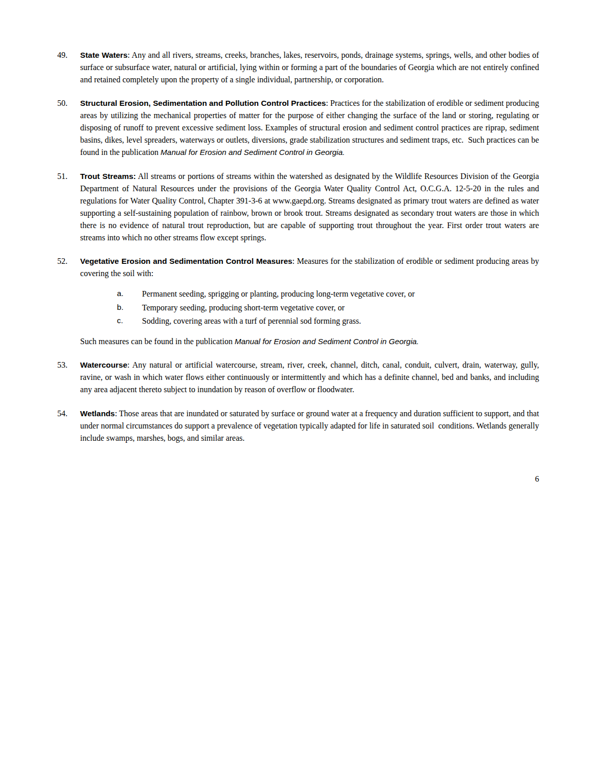49.
State Waters: Any and all rivers, streams, creeks, branches, lakes, reservoirs, ponds, drainage systems, springs, wells, and other bodies of surface or subsurface water, natural or artificial, lying within or forming a part of the boundaries of Georgia which are not entirely confined and retained completely upon the property of a single individual, partnership, or corporation.
50.
Structural Erosion, Sedimentation and Pollution Control Practices: Practices for the stabilization of erodible or sediment producing areas by utilizing the mechanical properties of matter for the purpose of either changing the surface of the land or storing, regulating or disposing of runoff to prevent excessive sediment loss. Examples of structural erosion and sediment control practices are riprap, sediment basins, dikes, level spreaders, waterways or outlets, diversions, grade stabilization structures and sediment traps, etc. Such practices can be found in the publication Manual for Erosion and Sediment Control in Georgia.
51.
Trout Streams: All streams or portions of streams within the watershed as designated by the Wildlife Resources Division of the Georgia Department of Natural Resources under the provisions of the Georgia Water Quality Control Act, O.C.G.A. 12-5-20 in the rules and regulations for Water Quality Control, Chapter 391-3-6 at www.gaepd.org. Streams designated as primary trout waters are defined as water supporting a self-sustaining population of rainbow, brown or brook trout. Streams designated as secondary trout waters are those in which there is no evidence of natural trout reproduction, but are capable of supporting trout throughout the year. First order trout waters are streams into which no other streams flow except springs.
52.
Vegetative Erosion and Sedimentation Control Measures: Measures for the stabilization of erodible or sediment producing areas by covering the soil with:
a. Permanent seeding, sprigging or planting, producing long-term vegetative cover, or
b. Temporary seeding, producing short-term vegetative cover, or
c. Sodding, covering areas with a turf of perennial sod forming grass.
Such measures can be found in the publication Manual for Erosion and Sediment Control in Georgia.
53.
Watercourse: Any natural or artificial watercourse, stream, river, creek, channel, ditch, canal, conduit, culvert, drain, waterway, gully, ravine, or wash in which water flows either continuously or intermittently and which has a definite channel, bed and banks, and including any area adjacent thereto subject to inundation by reason of overflow or floodwater.
54.
Wetlands: Those areas that are inundated or saturated by surface or ground water at a frequency and duration sufficient to support, and that under normal circumstances do support a prevalence of vegetation typically adapted for life in saturated soil conditions. Wetlands generally include swamps, marshes, bogs, and similar areas.
6